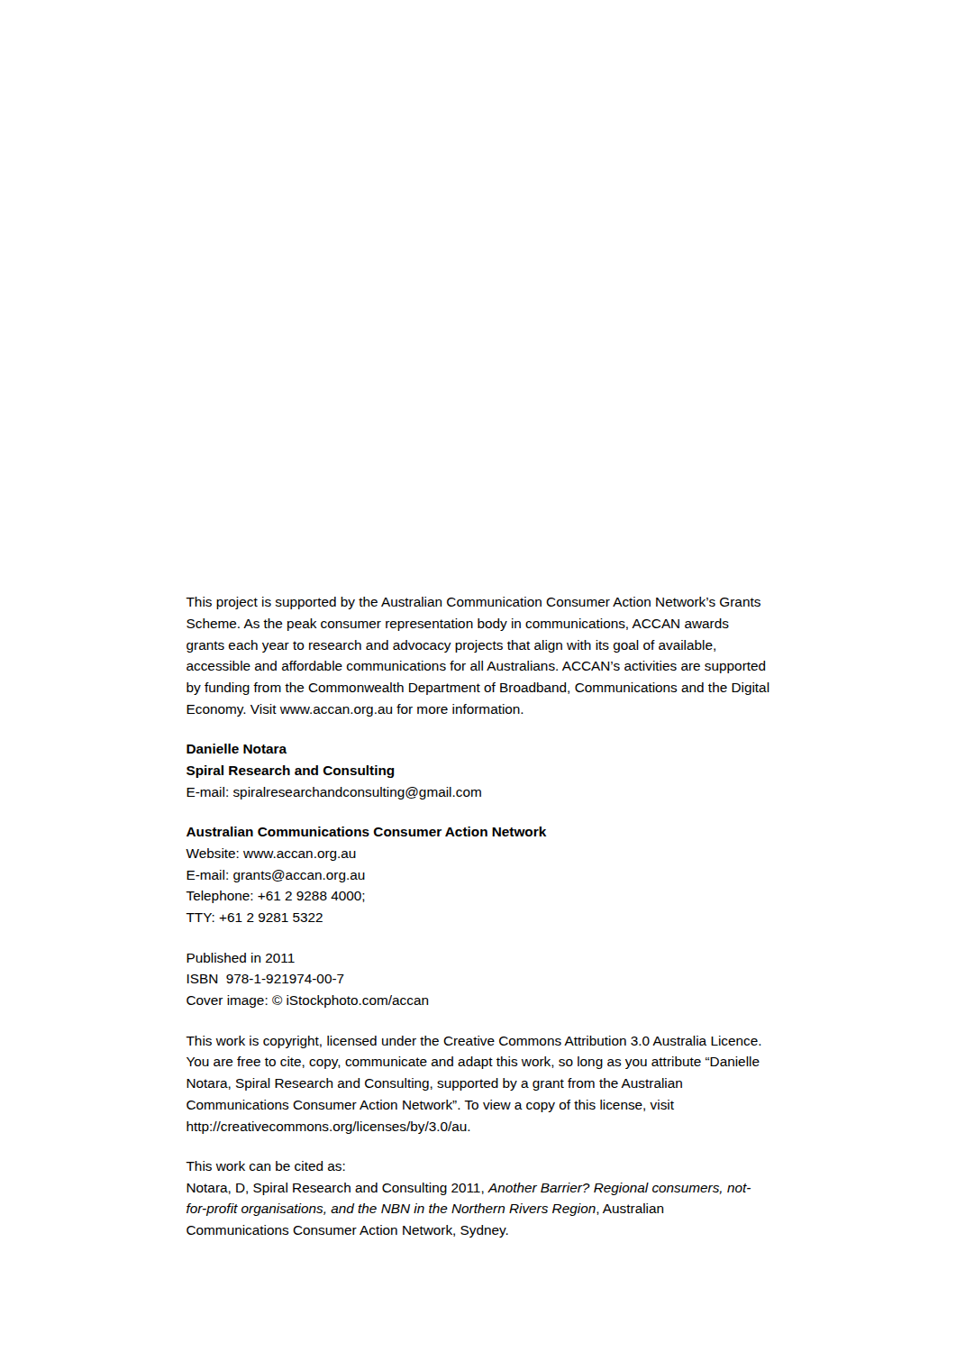This project is supported by the Australian Communication Consumer Action Network’s Grants Scheme. As the peak consumer representation body in communications, ACCAN awards grants each year to research and advocacy projects that align with its goal of available, accessible and affordable communications for all Australians. ACCAN’s activities are supported by funding from the Commonwealth Department of Broadband, Communications and the Digital Economy. Visit www.accan.org.au for more information.
Danielle Notara
Spiral Research and Consulting
E-mail: spiralresearchandconsulting@gmail.com
Australian Communications Consumer Action Network
Website: www.accan.org.au
E-mail: grants@accan.org.au
Telephone: +61 2 9288 4000;
TTY: +61 2 9281 5322
Published in 2011
ISBN 978-1-921974-00-7
Cover image: © iStockphoto.com/accan
This work is copyright, licensed under the Creative Commons Attribution 3.0 Australia Licence. You are free to cite, copy, communicate and adapt this work, so long as you attribute “Danielle Notara, Spiral Research and Consulting, supported by a grant from the Australian Communications Consumer Action Network”. To view a copy of this license, visit http://creativecommons.org/licenses/by/3.0/au.
This work can be cited as:
Notara, D, Spiral Research and Consulting 2011, Another Barrier? Regional consumers, not-for-profit organisations, and the NBN in the Northern Rivers Region, Australian Communications Consumer Action Network, Sydney.